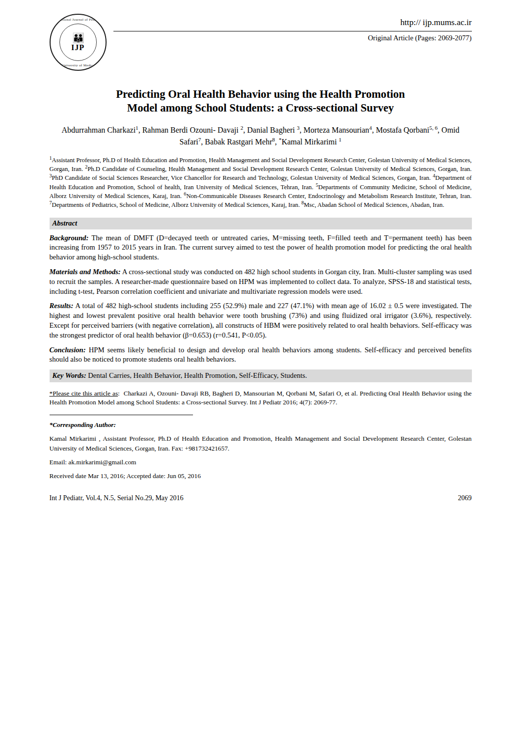International Journal of Pediatrics Mashhad University of Medical Science
👪
IJP
http:// ijp.mums.ac.ir
Original Article (Pages: 2069-2077)
Predicting Oral Health Behavior using the Health Promotion
Model among School Students: a Cross-sectional Survey
Abdurrahman Charkazi1, Rahman Berdi Ozouni- Davaji 2, Danial Bagheri 3, Morteza Mansourian4, Mostafa Qorbani5, 6, Omid Safari7, Babak Rastgari Mehr8, *Kamal Mirkarimi 1
1Assistant Professor, Ph.D of Health Education and Promotion, Health Management and Social Development Research Center, Golestan University of Medical Sciences, Gorgan, Iran. 2Ph.D Candidate of Counseling, Health Management and Social Development Research Center, Golestan University of Medical Sciences, Gorgan, Iran. 3PhD Candidate of Social Sciences Researcher, Vice Chancellor for Research and Technology, Golestan University of Medical Sciences, Gorgan, Iran. 4Department of Health Education and Promotion, School of health, Iran University of Medical Sciences, Tehran, Iran. 5Departments of Community Medicine, School of Medicine, Alborz University of Medical Sciences, Karaj, Iran. 6Non-Communicable Diseases Research Center, Endocrinology and Metabolism Research Institute, Tehran, Iran. 7Departments of Pediatrics, School of Medicine, Alborz University of Medical Sciences, Karaj, Iran. 8Msc, Abadan School of Medical Sciences, Abadan, Iran.
Abstract
Background: The mean of DMFT (D=decayed teeth or untreated caries, M=missing teeth, F=filled teeth and T=permanent teeth) has been increasing from 1957 to 2015 years in Iran. The current survey aimed to test the power of health promotion model for predicting the oral health behavior among high-school students.
Materials and Methods: A cross-sectional study was conducted on 482 high school students in Gorgan city, Iran. Multi-cluster sampling was used to recruit the samples. A researcher-made questionnaire based on HPM was implemented to collect data. To analyze, SPSS-18 and statistical tests, including t-test, Pearson correlation coefficient and univariate and multivariate regression models were used.
Results: A total of 482 high-school students including 255 (52.9%) male and 227 (47.1%) with mean age of 16.02 ± 0.5 were investigated. The highest and lowest prevalent positive oral health behavior were tooth brushing (73%) and using fluidized oral irrigator (3.6%), respectively. Except for perceived barriers (with negative correlation), all constructs of HBM were positively related to oral health behaviors. Self-efficacy was the strongest predictor of oral health behavior (β=0.653) (r=0.541, P<0.05).
Conclusion: HPM seems likely beneficial to design and develop oral health behaviors among students. Self-efficacy and perceived benefits should also be noticed to promote students oral health behaviors.
Key Words: Dental Carries, Health Behavior, Health Promotion, Self-Efficacy, Students.
*Please cite this article as: Charkazi A, Ozouni- Davaji RB, Bagheri D, Mansourian M, Qorbani M, Safari O, et al. Predicting Oral Health Behavior using the Health Promotion Model among School Students: a Cross-sectional Survey. Int J Pediatr 2016; 4(7): 2069-77.
*Corresponding Author:
Kamal Mirkarimi , Assistant Professor, Ph.D of Health Education and Promotion, Health Management and Social Development Research Center, Golestan University of Medical Sciences, Gorgan, Iran. Fax: +981732421657.
Email: ak.mirkarimi@gmail.com
Received date Mar 13, 2016; Accepted date: Jun 05, 2016
Int J Pediatr, Vol.4, N.5, Serial No.29, May 2016
2069